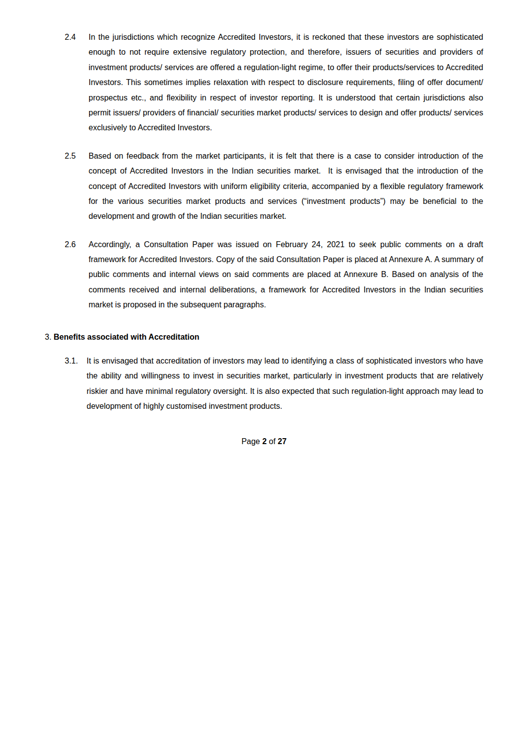2.4
In the jurisdictions which recognize Accredited Investors, it is reckoned that these investors are sophisticated enough to not require extensive regulatory protection, and therefore, issuers of securities and providers of investment products/ services are offered a regulation-light regime, to offer their products/services to Accredited Investors. This sometimes implies relaxation with respect to disclosure requirements, filing of offer document/ prospectus etc., and flexibility in respect of investor reporting. It is understood that certain jurisdictions also permit issuers/ providers of financial/ securities market products/ services to design and offer products/ services exclusively to Accredited Investors.
2.5
Based on feedback from the market participants, it is felt that there is a case to consider introduction of the concept of Accredited Investors in the Indian securities market. It is envisaged that the introduction of the concept of Accredited Investors with uniform eligibility criteria, accompanied by a flexible regulatory framework for the various securities market products and services (“investment products”) may be beneficial to the development and growth of the Indian securities market.
2.6
Accordingly, a Consultation Paper was issued on February 24, 2021 to seek public comments on a draft framework for Accredited Investors. Copy of the said Consultation Paper is placed at Annexure A. A summary of public comments and internal views on said comments are placed at Annexure B. Based on analysis of the comments received and internal deliberations, a framework for Accredited Investors in the Indian securities market is proposed in the subsequent paragraphs.
3. Benefits associated with Accreditation
3.1.
It is envisaged that accreditation of investors may lead to identifying a class of sophisticated investors who have the ability and willingness to invest in securities market, particularly in investment products that are relatively riskier and have minimal regulatory oversight. It is also expected that such regulation-light approach may lead to development of highly customised investment products.
Page 2 of 27